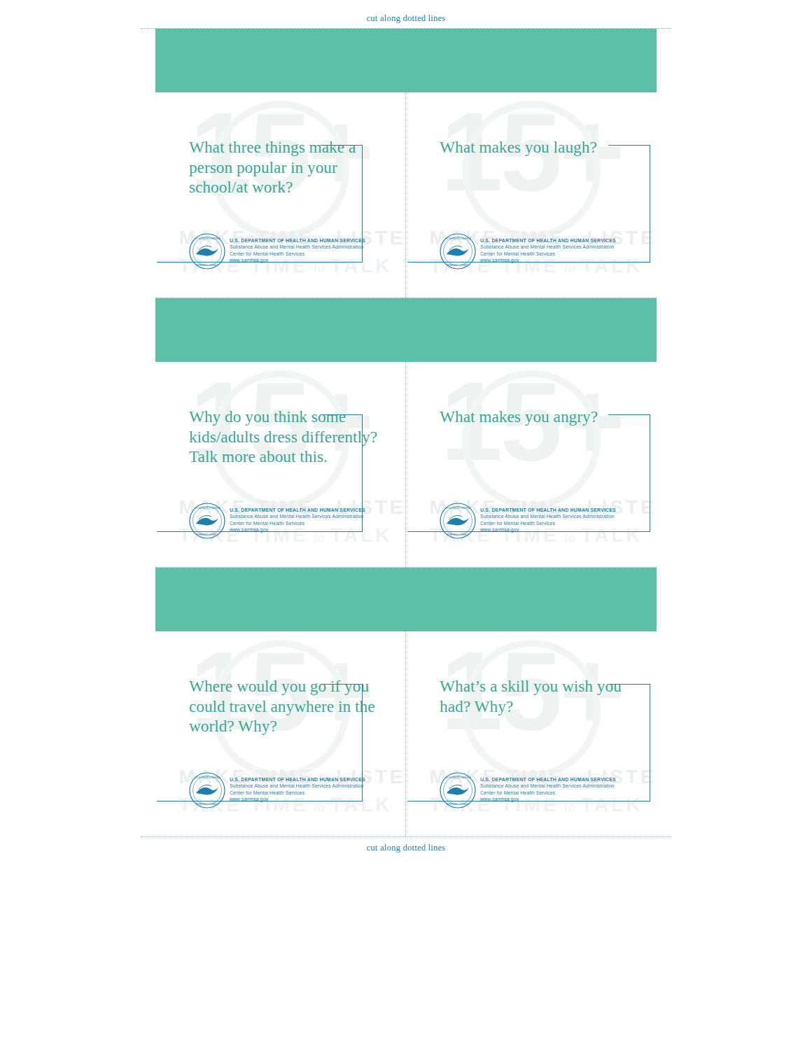cut along dotted lines
What three things make a person popular in your school/at work?
MAKE TIME to LISTEN
TAKE TIME to TALK
UNITED STATES OF AMERICA DEPARTMENT OF HEALTH
U.S. DEPARTMENT OF HEALTH AND HUMAN SERVICES
Substance Abuse and Mental Health Services Administration
Center for Mental Health Services
www.samhsa.gov
What makes you laugh?
MAKE TIME to LISTEN
TAKE TIME to TALK
UNITED STATES OF AMERICA DEPARTMENT OF HEALTH
U.S. DEPARTMENT OF HEALTH AND HUMAN SERVICES
Substance Abuse and Mental Health Services Administration
Center for Mental Health Services
www.samhsa.gov
Why do you think some kids/adults dress differently?
Talk more about this.
MAKE TIME to LISTEN
TAKE TIME to TALK
UNITED STATES OF AMERICA DEPARTMENT OF HEALTH
U.S. DEPARTMENT OF HEALTH AND HUMAN SERVICES
Substance Abuse and Mental Health Services Administration
Center for Mental Health Services
www.samhsa.gov
What makes you angry?
MAKE TIME to LISTEN
TAKE TIME to TALK
UNITED STATES OF AMERICA DEPARTMENT OF HEALTH
U.S. DEPARTMENT OF HEALTH AND HUMAN SERVICES
Substance Abuse and Mental Health Services Administration
Center for Mental Health Services
www.samhsa.gov
Where would you go if you could travel anywhere in the world? Why?
MAKE TIME to LISTEN
TAKE TIME to TALK
UNITED STATES OF AMERICA DEPARTMENT OF HEALTH
U.S. DEPARTMENT OF HEALTH AND HUMAN SERVICES
Substance Abuse and Mental Health Services Administration
Center for Mental Health Services
www.samhsa.gov
What’s a skill you wish you had? Why?
MAKE TIME to LISTEN
TAKE TIME to TALK
UNITED STATES OF AMERICA DEPARTMENT OF HEALTH
U.S. DEPARTMENT OF HEALTH AND HUMAN SERVICES
Substance Abuse and Mental Health Services Administration
Center for Mental Health Services
www.samhsa.gov
cut along dotted lines